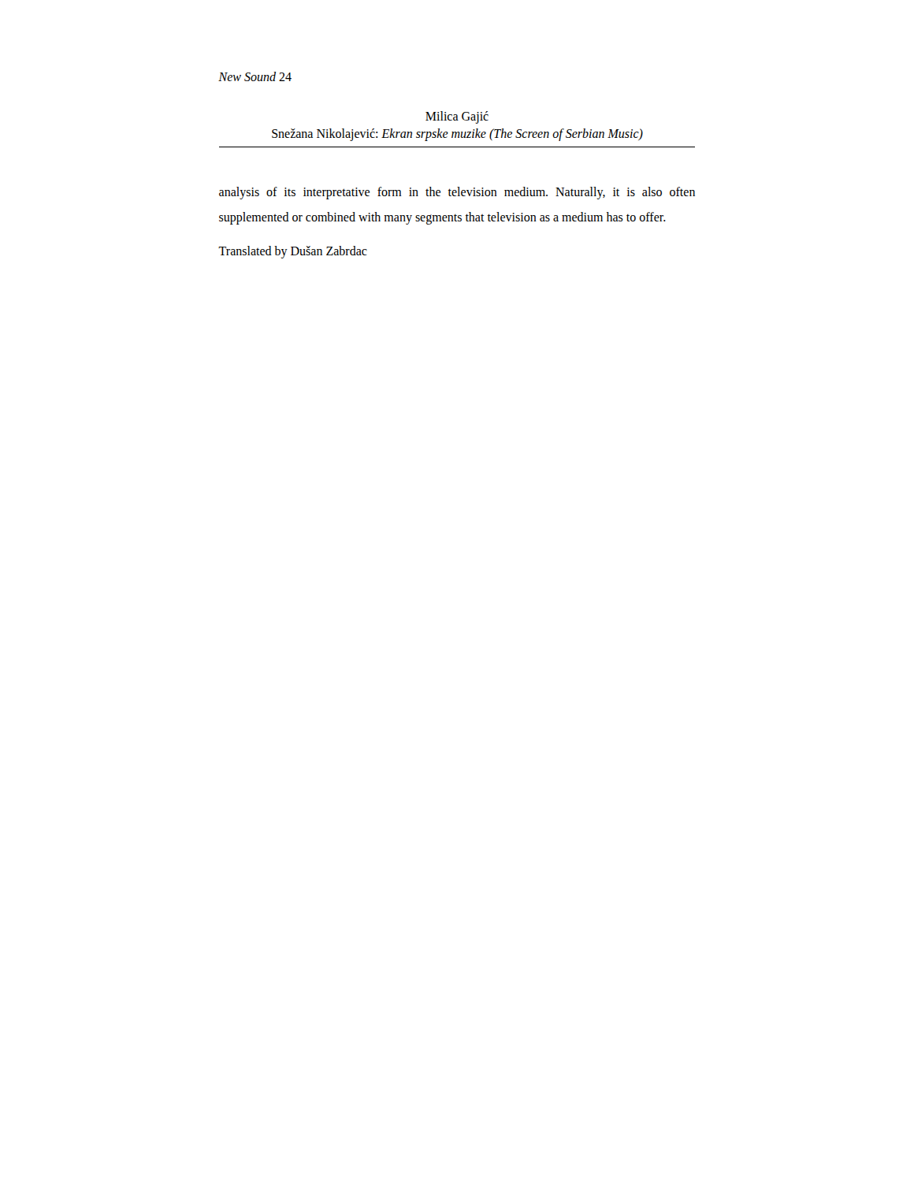New Sound 24
Milica Gajić Snežana Nikolajević: Ekran srpske muzike (The Screen of Serbian Music)
analysis of its interpretative form in the television medium. Naturally, it is also often supplemented or combined with many segments that television as a medium has to offer.
Translated by Dušan Zabrdac